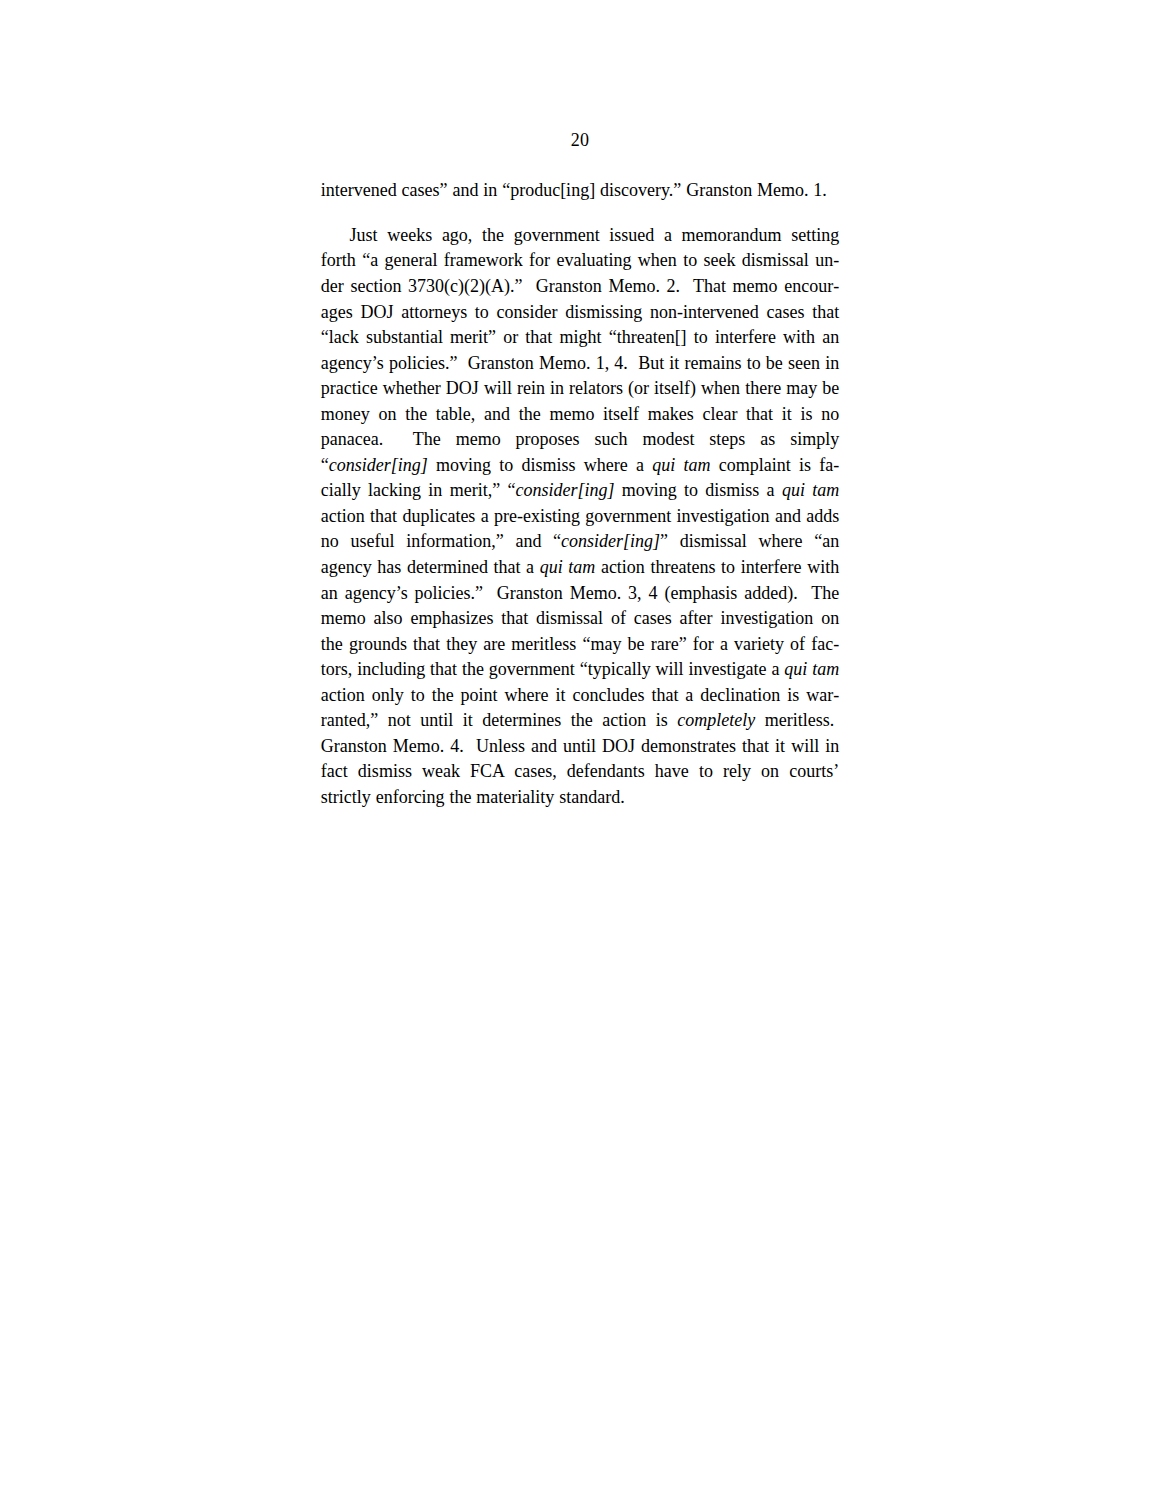20
intervened cases” and in “produc[ing] discovery.” Granston Memo. 1.
Just weeks ago, the government issued a memorandum setting forth “a general framework for evaluating when to seek dismissal under section 3730(c)(2)(A).” Granston Memo. 2. That memo encourages DOJ attorneys to consider dismissing non-intervened cases that “lack substantial merit” or that might “threaten[] to interfere with an agency’s policies.” Granston Memo. 1, 4. But it remains to be seen in practice whether DOJ will rein in relators (or itself) when there may be money on the table, and the memo itself makes clear that it is no panacea. The memo proposes such modest steps as simply “consider[ing] moving to dismiss where a qui tam complaint is facially lacking in merit,” “consider[ing] moving to dismiss a qui tam action that duplicates a pre-existing government investigation and adds no useful information,” and “consider[ing]” dismissal where “an agency has determined that a qui tam action threatens to interfere with an agency’s policies.” Granston Memo. 3, 4 (emphasis added). The memo also emphasizes that dismissal of cases after investigation on the grounds that they are meritless “may be rare” for a variety of factors, including that the government “typically will investigate a qui tam action only to the point where it concludes that a declination is warranted,” not until it determines the action is completely meritless. Granston Memo. 4. Unless and until DOJ demonstrates that it will in fact dismiss weak FCA cases, defendants have to rely on courts’ strictly enforcing the materiality standard.